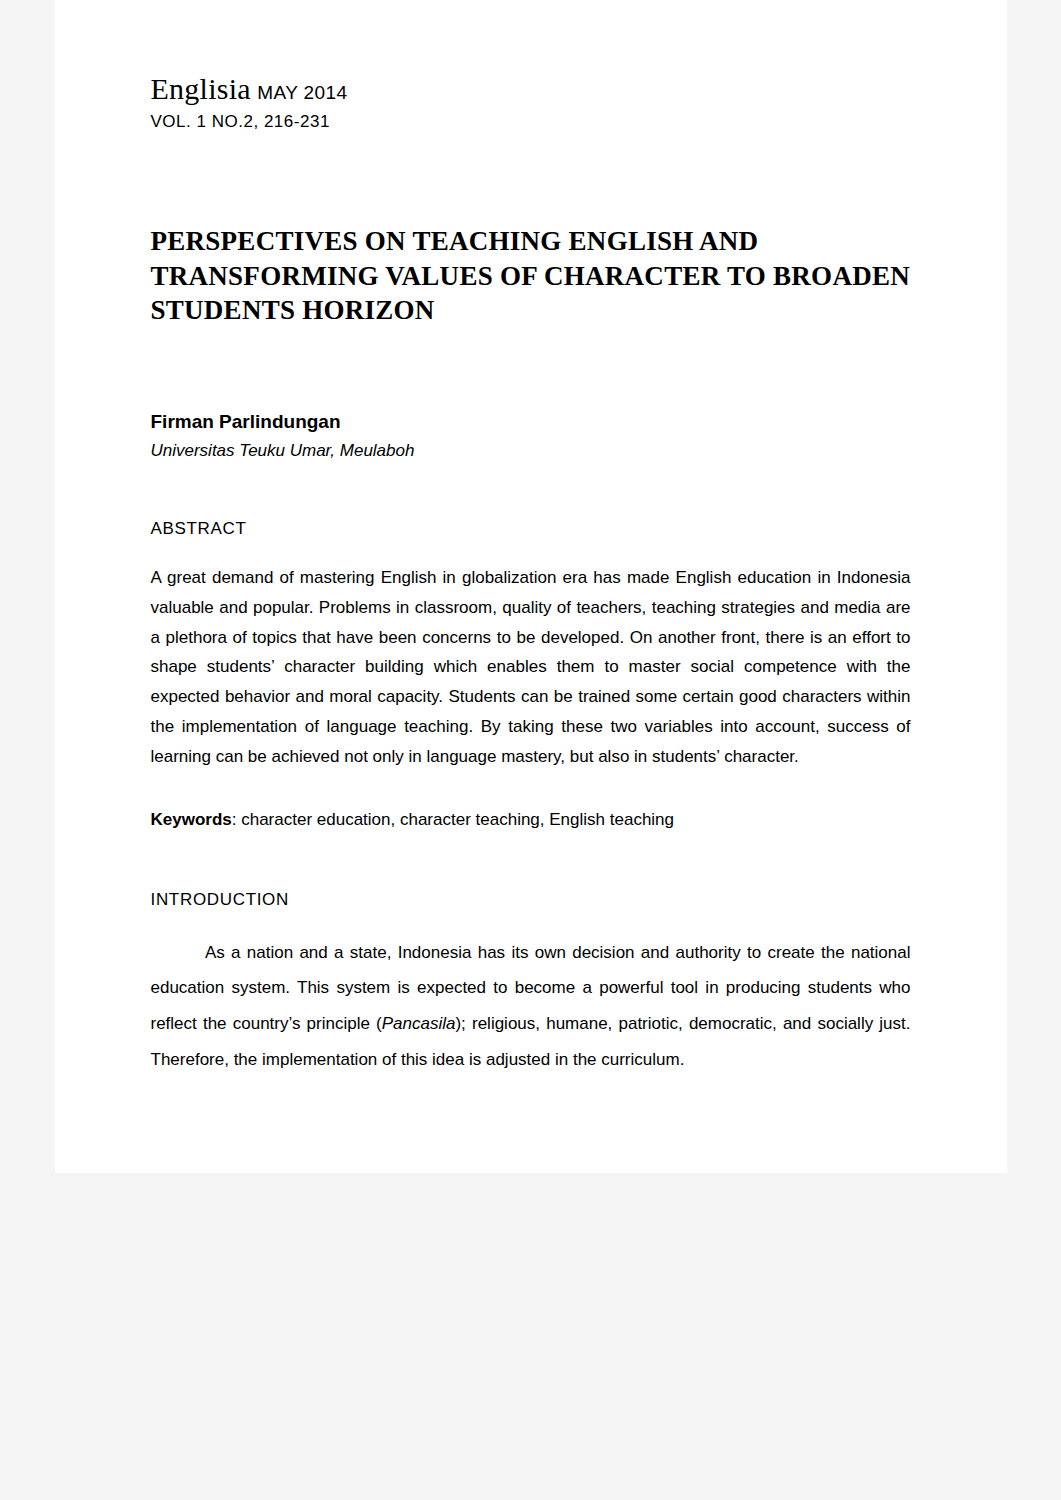Englisia MAY 2014
VOL. 1 NO.2, 216-231
Perspectives on Teaching English and Transforming Values of Character to Broaden Students Horizon
Firman Parlindungan
Universitas Teuku Umar, Meulaboh
Abstract
A great demand of mastering English in globalization era has made English education in Indonesia valuable and popular. Problems in classroom, quality of teachers, teaching strategies and media are a plethora of topics that have been concerns to be developed. On another front, there is an effort to shape students’ character building which enables them to master social competence with the expected behavior and moral capacity. Students can be trained some certain good characters within the implementation of language teaching. By taking these two variables into account, success of learning can be achieved not only in language mastery, but also in students’ character.
Keywords: character education, character teaching, English teaching
Introduction
As a nation and a state, Indonesia has its own decision and authority to create the national education system. This system is expected to become a powerful tool in producing students who reflect the country’s principle (Pancasila); religious, humane, patriotic, democratic, and socially just. Therefore, the implementation of this idea is adjusted in the curriculum.